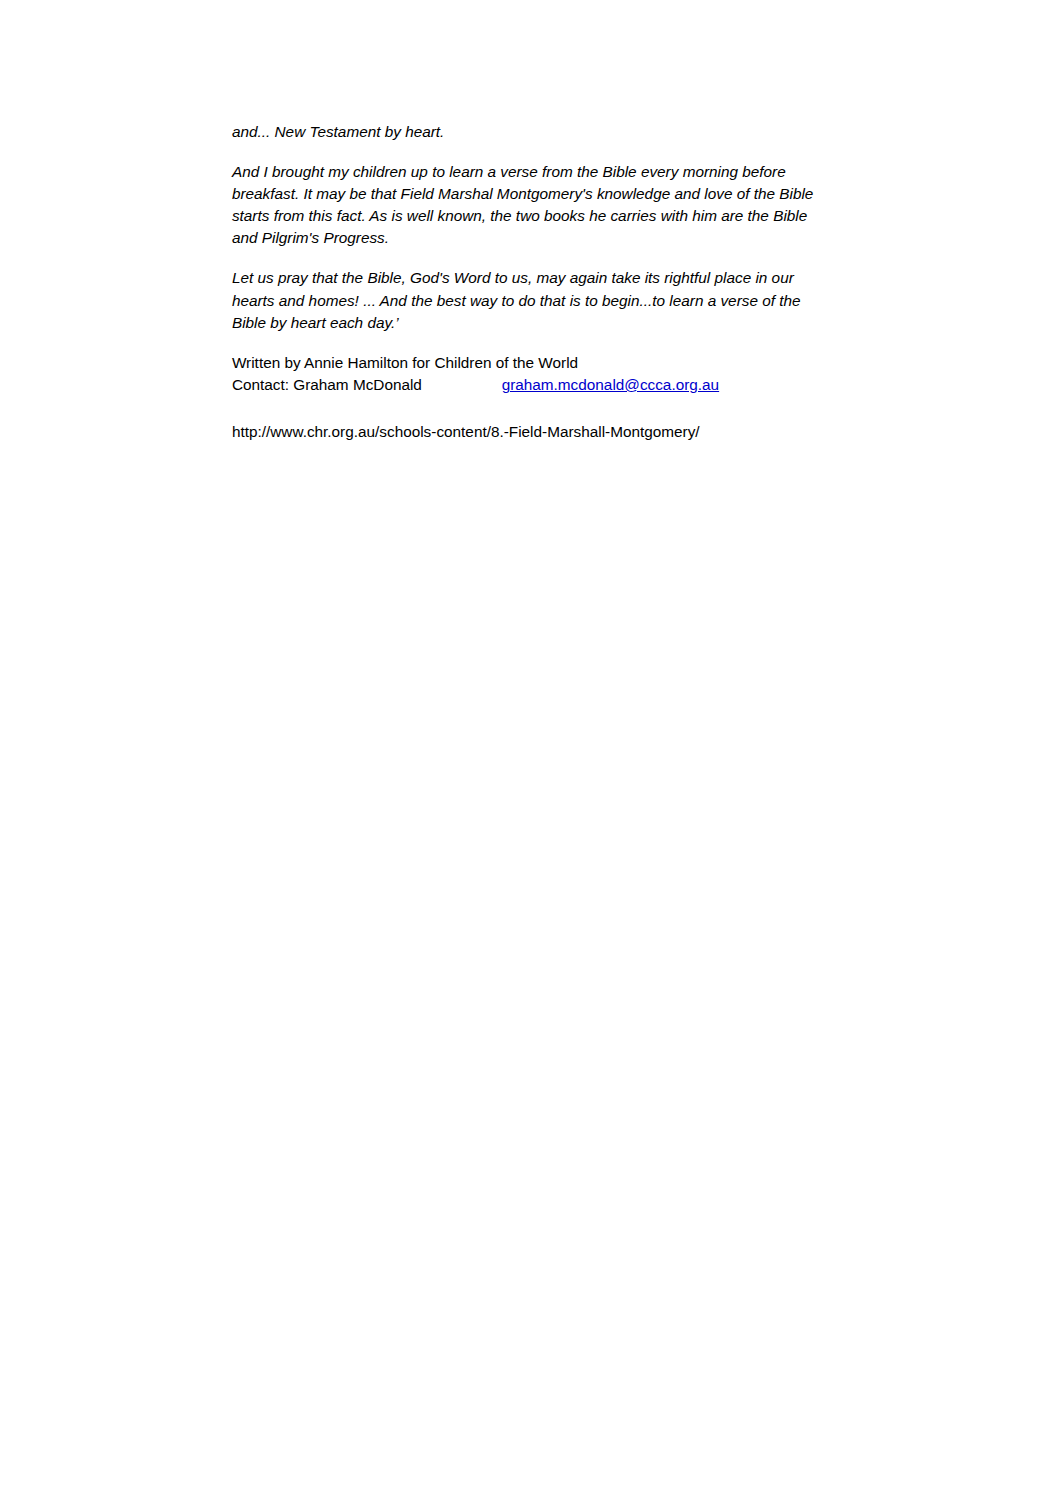and... New Testament by heart.
And I brought my children up to learn a verse from the Bible every morning before breakfast. It may be that Field Marshal Montgomery's knowledge and love of the Bible starts from this fact. As is well known, the two books he carries with him are the Bible and Pilgrim's Progress.
Let us pray that the Bible, God's Word to us, may again take its rightful place in our hearts and homes! ... And the best way to do that is to begin...to learn a verse of the Bible by heart each day.’
Written by Annie Hamilton for Children of the World Contact: Graham McDonald graham.mcdonald@ccca.org.au
http://www.chr.org.au/schools-content/8.-Field-Marshall-Montgomery/